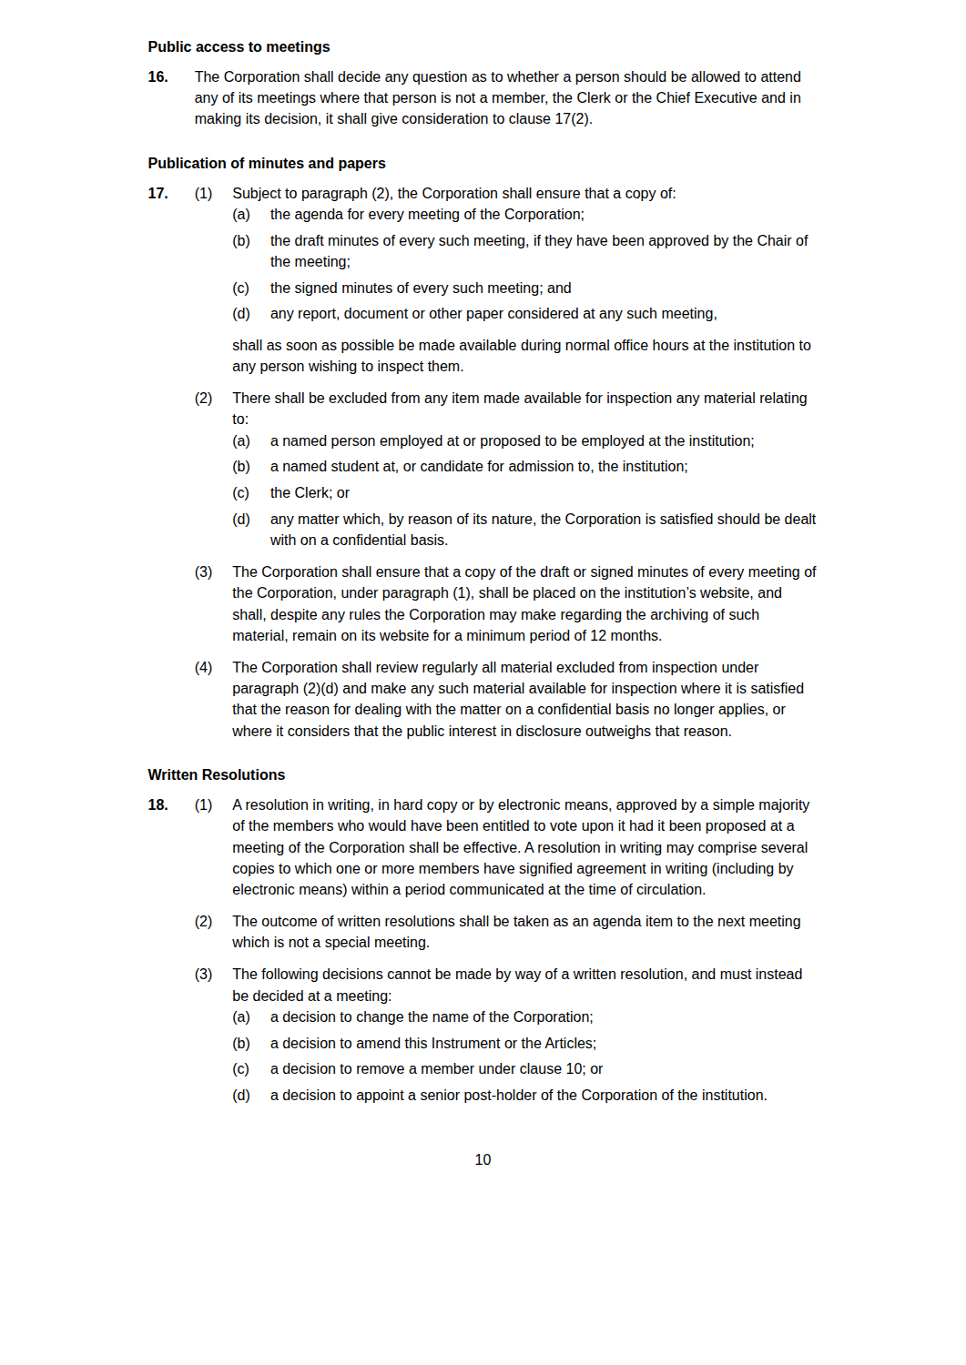Public access to meetings
16. The Corporation shall decide any question as to whether a person should be allowed to attend any of its meetings where that person is not a member, the Clerk or the Chief Executive and in making its decision, it shall give consideration to clause 17(2).
Publication of minutes and papers
17.
(1) Subject to paragraph (2), the Corporation shall ensure that a copy of:
(a) the agenda for every meeting of the Corporation;
(b) the draft minutes of every such meeting, if they have been approved by the Chair of the meeting;
(c) the signed minutes of every such meeting; and
(d) any report, document or other paper considered at any such meeting,
shall as soon as possible be made available during normal office hours at the institution to any person wishing to inspect them.
(2) There shall be excluded from any item made available for inspection any material relating to:
(a) a named person employed at or proposed to be employed at the institution;
(b) a named student at, or candidate for admission to, the institution;
(c) the Clerk; or
(d) any matter which, by reason of its nature, the Corporation is satisfied should be dealt with on a confidential basis.
(3) The Corporation shall ensure that a copy of the draft or signed minutes of every meeting of the Corporation, under paragraph (1), shall be placed on the institution’s website, and shall, despite any rules the Corporation may make regarding the archiving of such material, remain on its website for a minimum period of 12 months.
(4) The Corporation shall review regularly all material excluded from inspection under paragraph (2)(d) and make any such material available for inspection where it is satisfied that the reason for dealing with the matter on a confidential basis no longer applies, or where it considers that the public interest in disclosure outweighs that reason.
Written Resolutions
18.
(1) A resolution in writing, in hard copy or by electronic means, approved by a simple majority of the members who would have been entitled to vote upon it had it been proposed at a meeting of the Corporation shall be effective. A resolution in writing may comprise several copies to which one or more members have signified agreement in writing (including by electronic means) within a period communicated at the time of circulation.
(2) The outcome of written resolutions shall be taken as an agenda item to the next meeting which is not a special meeting.
(3) The following decisions cannot be made by way of a written resolution, and must instead be decided at a meeting:
(a) a decision to change the name of the Corporation;
(b) a decision to amend this Instrument or the Articles;
(c) a decision to remove a member under clause 10; or
(d) a decision to appoint a senior post-holder of the Corporation of the institution.
10